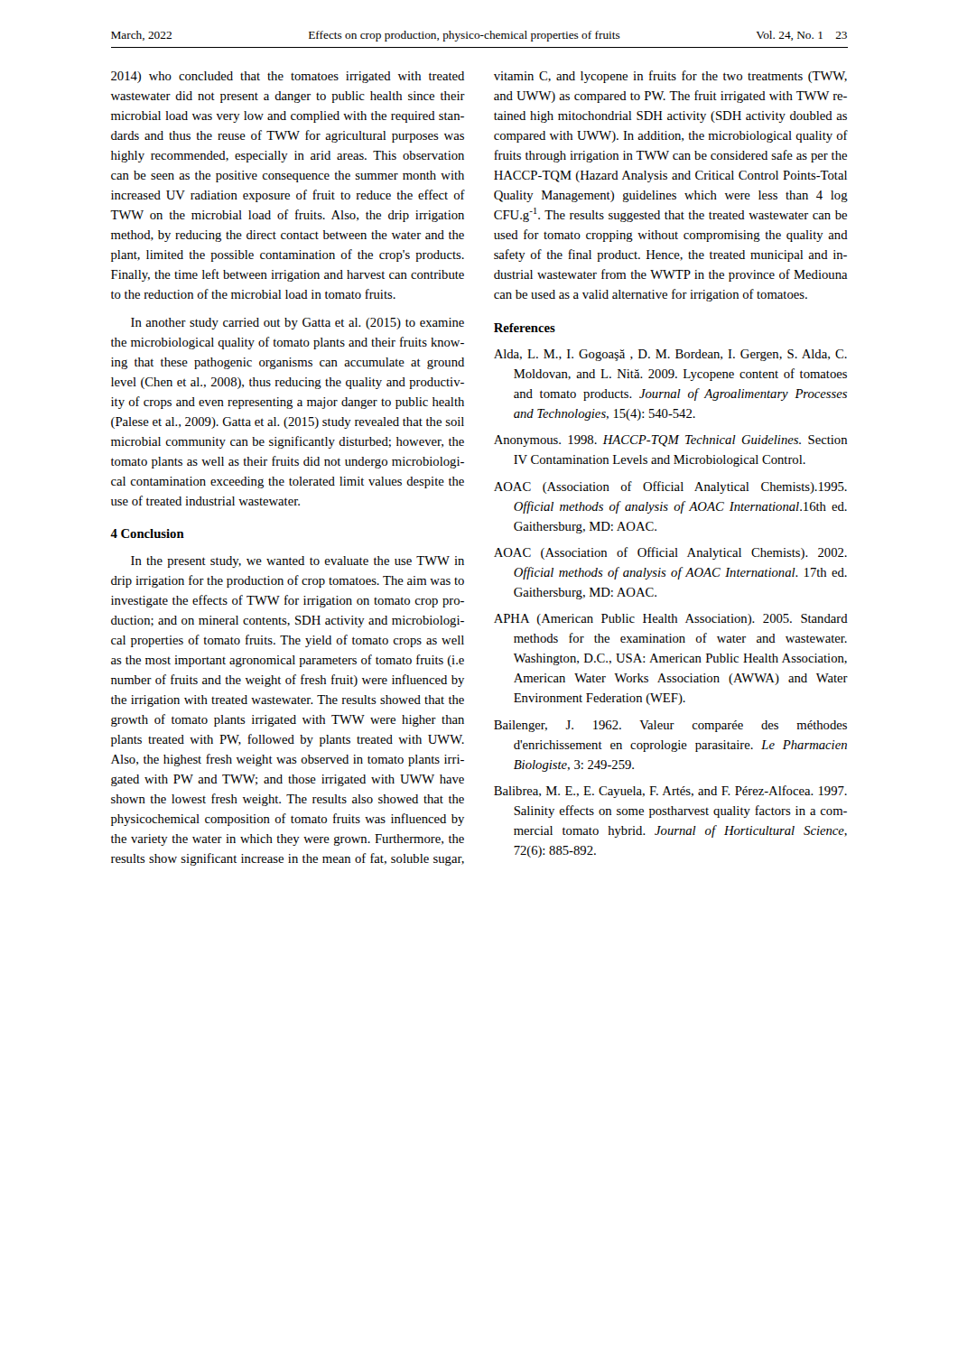March, 2022 Effects on crop production, physico-chemical properties of fruits Vol. 24, No. 1 23
2014) who concluded that the tomatoes irrigated with treated wastewater did not present a danger to public health since their microbial load was very low and complied with the required standards and thus the reuse of TWW for agricultural purposes was highly recommended, especially in arid areas. This observation can be seen as the positive consequence the summer month with increased UV radiation exposure of fruit to reduce the effect of TWW on the microbial load of fruits. Also, the drip irrigation method, by reducing the direct contact between the water and the plant, limited the possible contamination of the crop's products. Finally, the time left between irrigation and harvest can contribute to the reduction of the microbial load in tomato fruits.
In another study carried out by Gatta et al. (2015) to examine the microbiological quality of tomato plants and their fruits knowing that these pathogenic organisms can accumulate at ground level (Chen et al., 2008), thus reducing the quality and productivity of crops and even representing a major danger to public health (Palese et al., 2009). Gatta et al. (2015) study revealed that the soil microbial community can be significantly disturbed; however, the tomato plants as well as their fruits did not undergo microbiological contamination exceeding the tolerated limit values despite the use of treated industrial wastewater.
4 Conclusion
In the present study, we wanted to evaluate the use TWW in drip irrigation for the production of crop tomatoes. The aim was to investigate the effects of TWW for irrigation on tomato crop production; and on mineral contents, SDH activity and microbiological properties of tomato fruits. The yield of tomato crops as well as the most important agronomical parameters of tomato fruits (i.e number of fruits and the weight of fresh fruit) were influenced by the irrigation with treated wastewater. The results showed that the growth of tomato plants irrigated with TWW were higher than plants treated with PW, followed by plants treated with UWW. Also, the highest fresh weight was observed in tomato plants irrigated with PW and TWW; and those irrigated with UWW have shown the lowest fresh weight. The results also showed that the physicochemical composition of tomato fruits was influenced by the variety the water in which they were grown. Furthermore, the results show significant increase in the mean of fat, soluble sugar, vitamin C, and lycopene in fruits for the two treatments (TWW, and UWW) as compared to PW. The fruit irrigated with TWW retained high mitochondrial SDH activity (SDH activity doubled as compared with UWW). In addition, the microbiological quality of fruits through irrigation in TWW can be considered safe as per the HACCP-TQM (Hazard Analysis and Critical Control Points-Total Quality Management) guidelines which were less than 4 log CFU.g-1. The results suggested that the treated wastewater can be used for tomato cropping without compromising the quality and safety of the final product. Hence, the treated municipal and industrial wastewater from the WWTP in the province of Mediouna can be used as a valid alternative for irrigation of tomatoes.
References
Alda, L. M., I. Gogoaşă , D. M. Bordean, I. Gergen, S. Alda, C. Moldovan, and L. Nită. 2009. Lycopene content of tomatoes and tomato products. Journal of Agroalimentary Processes and Technologies, 15(4): 540-542.
Anonymous. 1998. HACCP-TQM Technical Guidelines. Section IV Contamination Levels and Microbiological Control.
AOAC (Association of Official Analytical Chemists).1995. Official methods of analysis of AOAC International.16th ed. Gaithersburg, MD: AOAC.
AOAC (Association of Official Analytical Chemists). 2002. Official methods of analysis of AOAC International. 17th ed. Gaithersburg, MD: AOAC.
APHA (American Public Health Association). 2005. Standard methods for the examination of water and wastewater. Washington, D.C., USA: American Public Health Association, American Water Works Association (AWWA) and Water Environment Federation (WEF).
Bailenger, J. 1962. Valeur comparée des méthodes d'enrichissement en coprologie parasitaire. Le Pharmacien Biologiste, 3: 249-259.
Balibrea, M. E., E. Cayuela, F. Artés, and F. Pérez-Alfocea. 1997. Salinity effects on some postharvest quality factors in a commercial tomato hybrid. Journal of Horticultural Science, 72(6): 885-892.